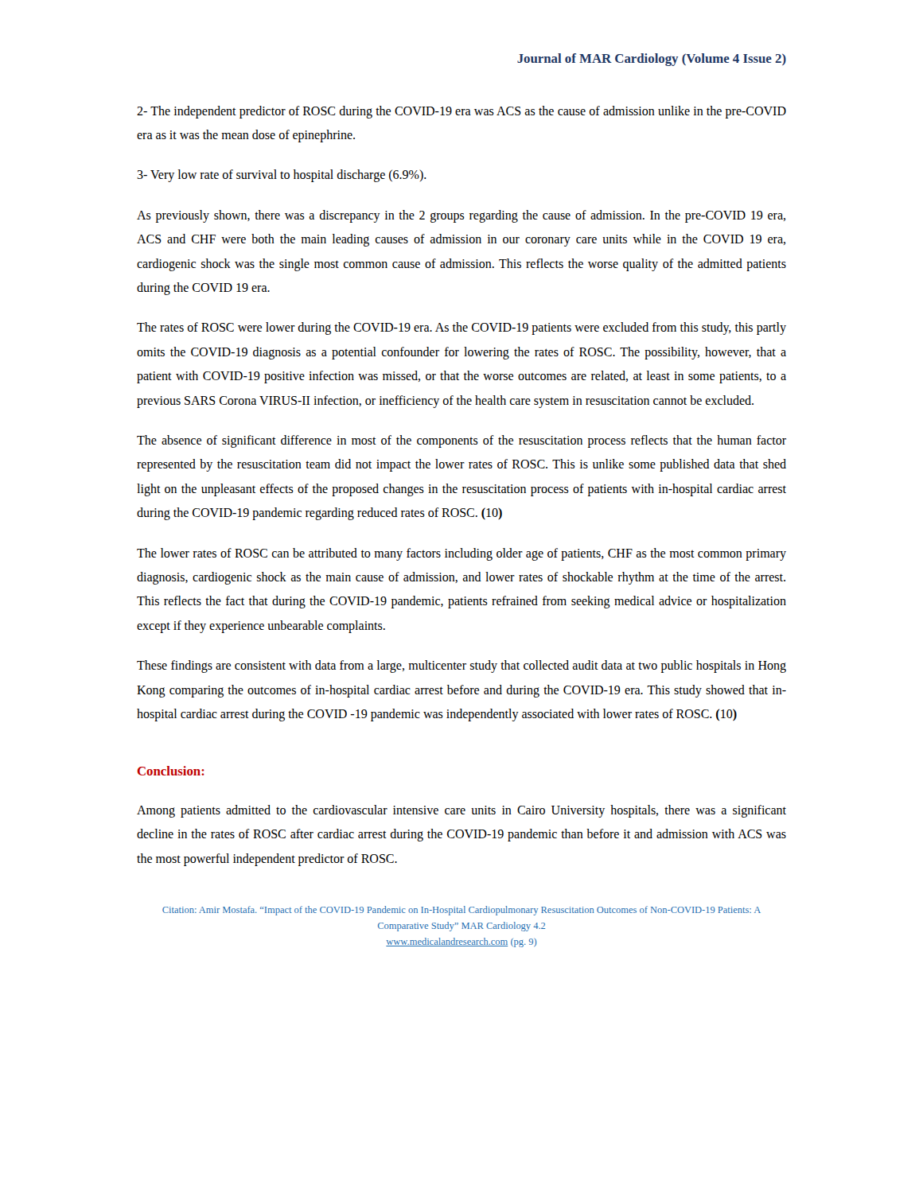Journal of MAR Cardiology (Volume 4 Issue 2)
2- The independent predictor of ROSC during the COVID-19 era was ACS as the cause of admission unlike in the pre-COVID era as it was the mean dose of epinephrine.
3- Very low rate of survival to hospital discharge (6.9%).
As previously shown, there was a discrepancy in the 2 groups regarding the cause of admission. In the pre-COVID 19 era, ACS and CHF were both the main leading causes of admission in our coronary care units while in the COVID 19 era, cardiogenic shock was the single most common cause of admission. This reflects the worse quality of the admitted patients during the COVID 19 era.
The rates of ROSC were lower during the COVID-19 era. As the COVID-19 patients were excluded from this study, this partly omits the COVID-19 diagnosis as a potential confounder for lowering the rates of ROSC. The possibility, however, that a patient with COVID-19 positive infection was missed, or that the worse outcomes are related, at least in some patients, to a previous SARS Corona VIRUS-II infection, or inefficiency of the health care system in resuscitation cannot be excluded.
The absence of significant difference in most of the components of the resuscitation process reflects that the human factor represented by the resuscitation team did not impact the lower rates of ROSC. This is unlike some published data that shed light on the unpleasant effects of the proposed changes in the resuscitation process of patients with in-hospital cardiac arrest during the COVID-19 pandemic regarding reduced rates of ROSC. (10)
The lower rates of ROSC can be attributed to many factors including older age of patients, CHF as the most common primary diagnosis, cardiogenic shock as the main cause of admission, and lower rates of shockable rhythm at the time of the arrest. This reflects the fact that during the COVID-19 pandemic, patients refrained from seeking medical advice or hospitalization except if they experience unbearable complaints.
These findings are consistent with data from a large, multicenter study that collected audit data at two public hospitals in Hong Kong comparing the outcomes of in-hospital cardiac arrest before and during the COVID-19 era. This study showed that in-hospital cardiac arrest during the COVID -19 pandemic was independently associated with lower rates of ROSC. (10)
Conclusion:
Among patients admitted to the cardiovascular intensive care units in Cairo University hospitals, there was a significant decline in the rates of ROSC after cardiac arrest during the COVID-19 pandemic than before it and admission with ACS was the most powerful independent predictor of ROSC.
Citation: Amir Mostafa. “Impact of the COVID-19 Pandemic on In-Hospital Cardiopulmonary Resuscitation Outcomes of Non-COVID-19 Patients: A Comparative Study” MAR Cardiology 4.2
www.medicalandresearch.com (pg. 9)